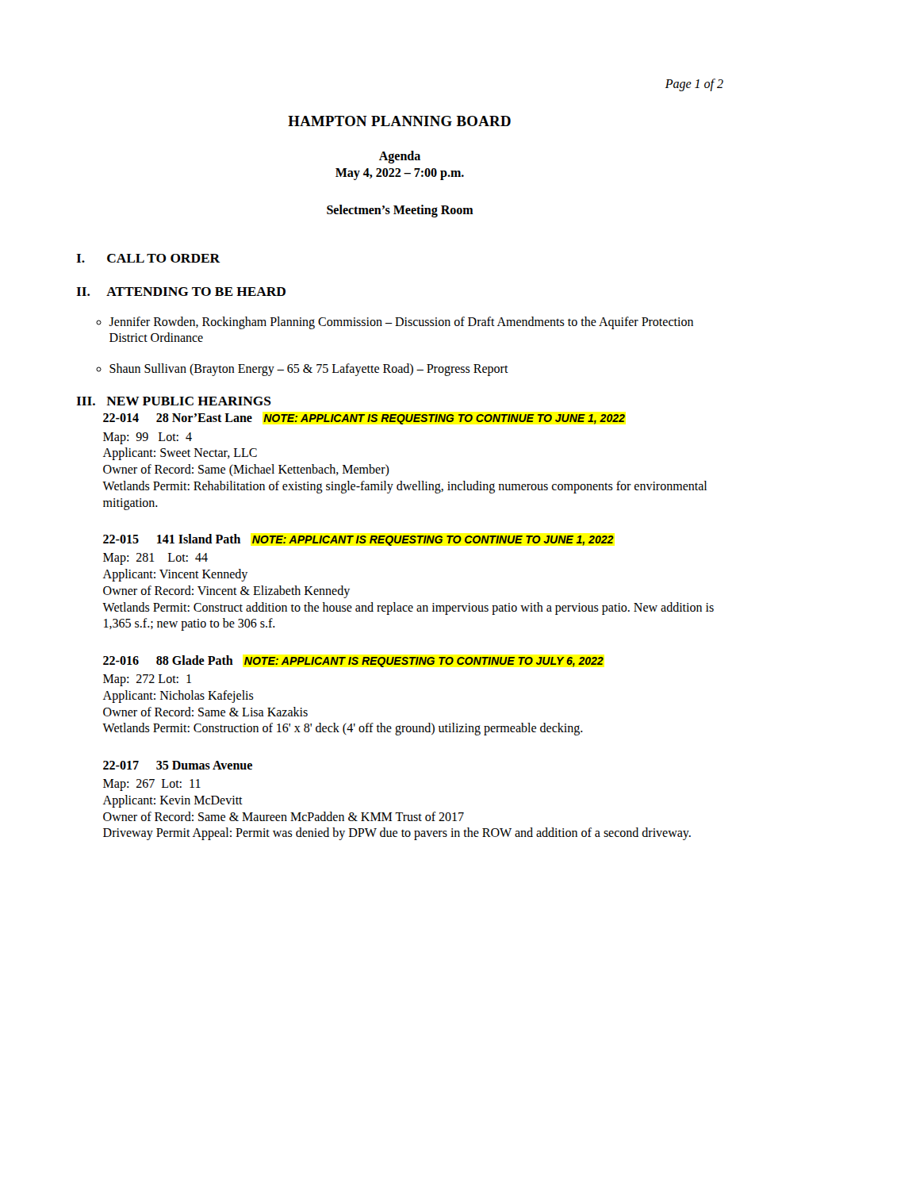Page 1 of 2
HAMPTON PLANNING BOARD
Agenda
May 4, 2022 – 7:00 p.m.
Selectmen’s Meeting Room
I. CALL TO ORDER
II. ATTENDING TO BE HEARD
Jennifer Rowden, Rockingham Planning Commission – Discussion of Draft Amendments to the Aquifer Protection District Ordinance
Shaun Sullivan (Brayton Energy – 65 & 75 Lafayette Road) – Progress Report
III. NEW PUBLIC HEARINGS
22-01428 Nor’East Lane NOTE: APPLICANT IS REQUESTING TO CONTINUE TO JUNE 1, 2022
Map: 99 Lot: 4
Applicant: Sweet Nectar, LLC
Owner of Record: Same (Michael Kettenbach, Member)
Wetlands Permit: Rehabilitation of existing single-family dwelling, including numerous components for environmental mitigation.
22-015141 Island Path NOTE: APPLICANT IS REQUESTING TO CONTINUE TO JUNE 1, 2022
Map: 281 Lot: 44
Applicant: Vincent Kennedy
Owner of Record: Vincent & Elizabeth Kennedy
Wetlands Permit: Construct addition to the house and replace an impervious patio with a pervious patio. New addition is 1,365 s.f.; new patio to be 306 s.f.
22-01688 Glade Path NOTE: APPLICANT IS REQUESTING TO CONTINUE TO JULY 6, 2022
Map: 272 Lot: 1
Applicant: Nicholas Kafejelis
Owner of Record: Same & Lisa Kazakis
Wetlands Permit: Construction of 16' x 8' deck (4' off the ground) utilizing permeable decking.
22-01735 Dumas Avenue
Map: 267 Lot: 11
Applicant: Kevin McDevitt
Owner of Record: Same & Maureen McPadden & KMM Trust of 2017
Driveway Permit Appeal: Permit was denied by DPW due to pavers in the ROW and addition of a second driveway.